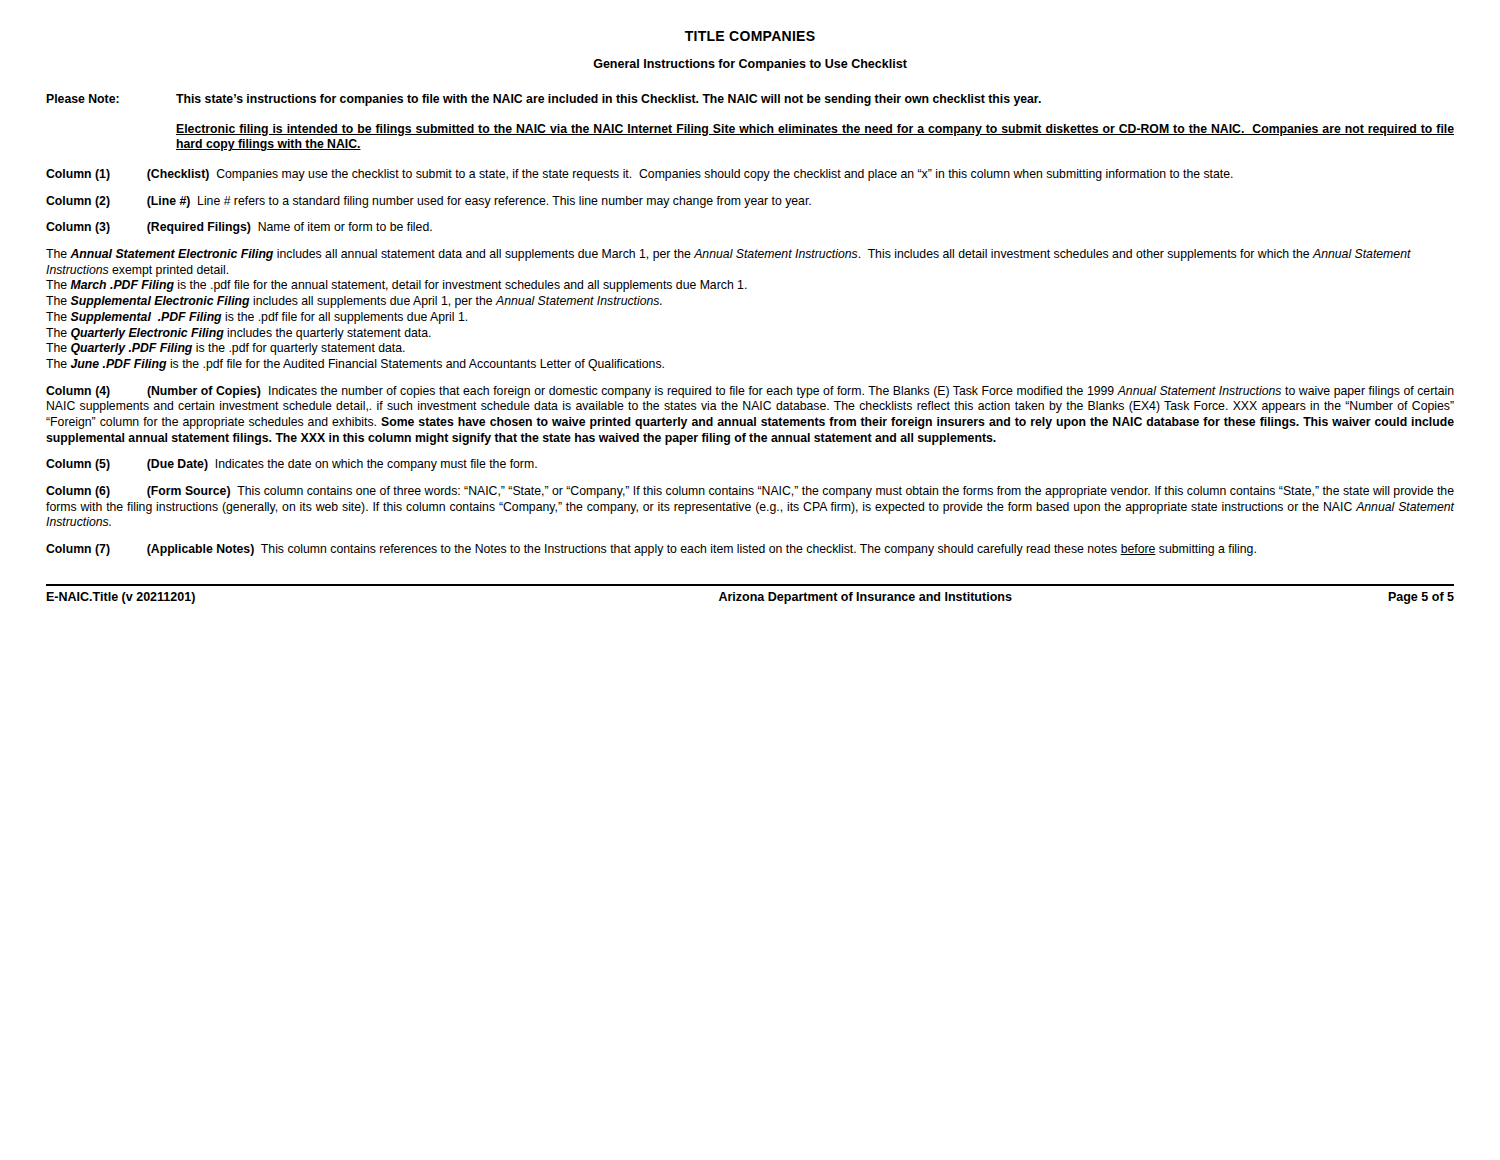TITLE COMPANIES
General Instructions for Companies to Use Checklist
Please Note:
This state’s instructions for companies to file with the NAIC are included in this Checklist. The NAIC will not be sending their own checklist this year.
Electronic filing is intended to be filings submitted to the NAIC via the NAIC Internet Filing Site which eliminates the need for a company to submit diskettes or CD-ROM to the NAIC. Companies are not required to file hard copy filings with the NAIC.
Column (1)   (Checklist) Companies may use the checklist to submit to a state, if the state requests it. Companies should copy the checklist and place an “x” in this column when submitting information to the state.
Column (2)   (Line #) Line # refers to a standard filing number used for easy reference. This line number may change from year to year.
Column (3)   (Required Filings) Name of item or form to be filed.
The Annual Statement Electronic Filing includes all annual statement data and all supplements due March 1, per the Annual Statement Instructions. This includes all detail investment schedules and other supplements for which the Annual Statement Instructions exempt printed detail.
The March .PDF Filing is the .pdf file for the annual statement, detail for investment schedules and all supplements due March 1.
The Supplemental Electronic Filing includes all supplements due April 1, per the Annual Statement Instructions.
The Supplemental .PDF Filing is the .pdf file for all supplements due April 1.
The Quarterly Electronic Filing includes the quarterly statement data.
The Quarterly .PDF Filing is the .pdf for quarterly statement data.
The June .PDF Filing is the .pdf file for the Audited Financial Statements and Accountants Letter of Qualifications.
Column (4)   (Number of Copies) Indicates the number of copies that each foreign or domestic company is required to file for each type of form. The Blanks (E) Task Force modified the 1999 Annual Statement Instructions to waive paper filings of certain NAIC supplements and certain investment schedule detail,. if such investment schedule data is available to the states via the NAIC database. The checklists reflect this action taken by the Blanks (EX4) Task Force. XXX appears in the “Number of Copies” “Foreign” column for the appropriate schedules and exhibits. Some states have chosen to waive printed quarterly and annual statements from their foreign insurers and to rely upon the NAIC database for these filings. This waiver could include supplemental annual statement filings. The XXX in this column might signify that the state has waived the paper filing of the annual statement and all supplements.
Column (5)   (Due Date) Indicates the date on which the company must file the form.
Column (6)   (Form Source) This column contains one of three words: “NAIC,” “State,” or “Company,” If this column contains “NAIC,” the company must obtain the forms from the appropriate vendor. If this column contains “State,” the state will provide the forms with the filing instructions (generally, on its web site). If this column contains “Company,” the company, or its representative (e.g., its CPA firm), is expected to provide the form based upon the appropriate state instructions or the NAIC Annual Statement Instructions.
Column (7)   (Applicable Notes) This column contains references to the Notes to the Instructions that apply to each item listed on the checklist. The company should carefully read these notes before submitting a filing.
| E-NAIC.Title (v 20211201) | Arizona Department of Insurance and Institutions | Page 5 of 5 |